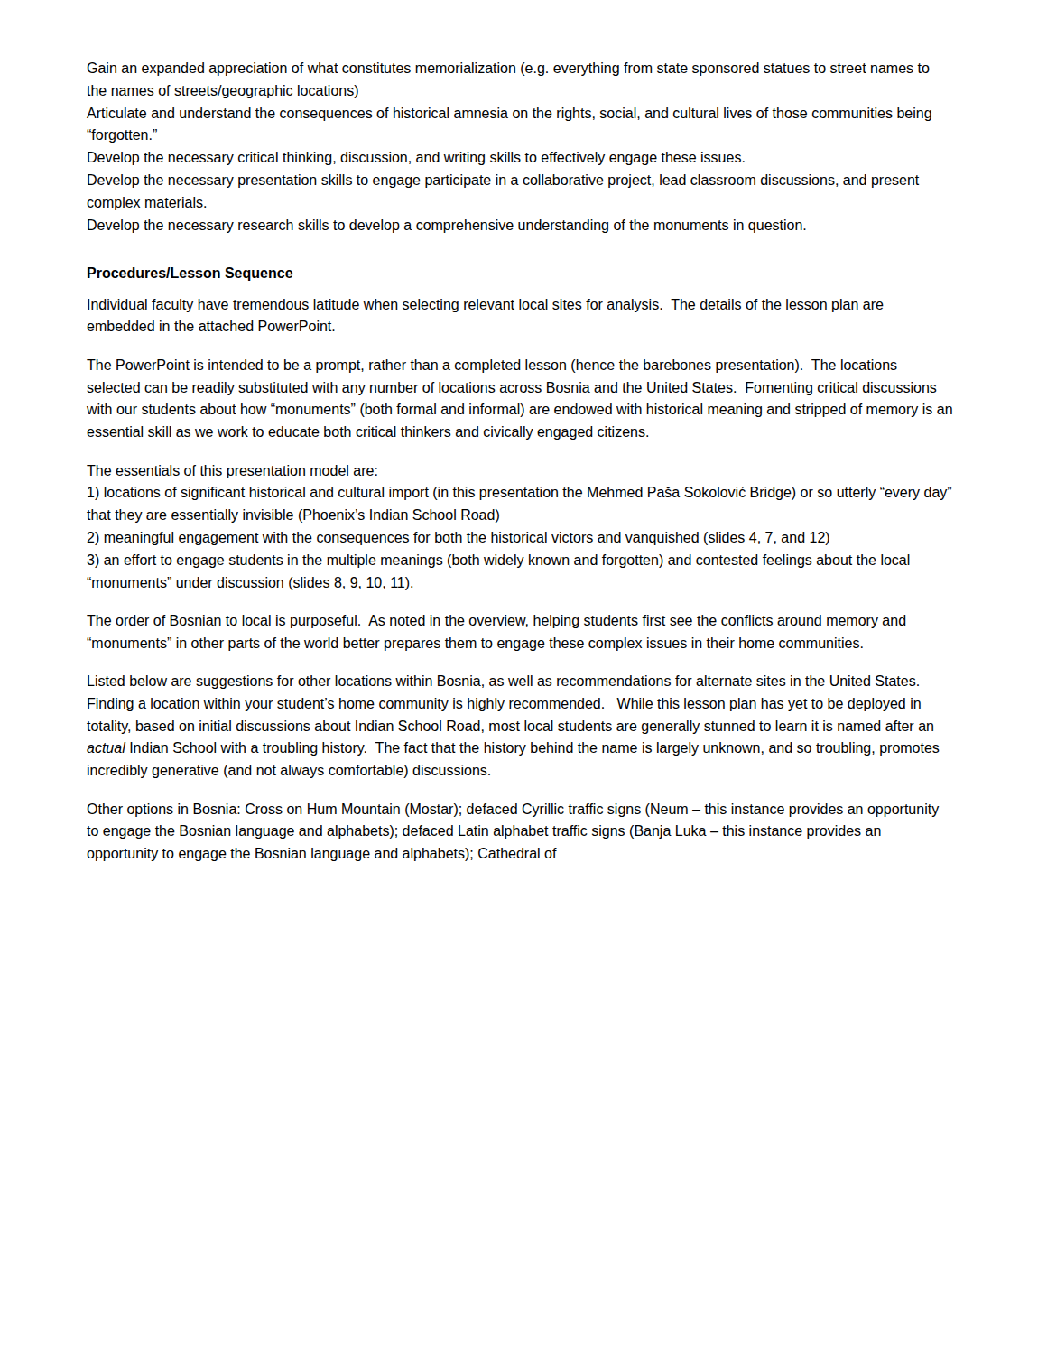Gain an expanded appreciation of what constitutes memorialization (e.g. everything from state sponsored statues to street names to the names of streets/geographic locations)
Articulate and understand the consequences of historical amnesia on the rights, social, and cultural lives of those communities being “forgotten.”
Develop the necessary critical thinking, discussion, and writing skills to effectively engage these issues.
Develop the necessary presentation skills to engage participate in a collaborative project, lead classroom discussions, and present complex materials.
Develop the necessary research skills to develop a comprehensive understanding of the monuments in question.
Procedures/Lesson Sequence
Individual faculty have tremendous latitude when selecting relevant local sites for analysis. The details of the lesson plan are embedded in the attached PowerPoint.
The PowerPoint is intended to be a prompt, rather than a completed lesson (hence the barebones presentation). The locations selected can be readily substituted with any number of locations across Bosnia and the United States. Fomenting critical discussions with our students about how “monuments” (both formal and informal) are endowed with historical meaning and stripped of memory is an essential skill as we work to educate both critical thinkers and civically engaged citizens.
The essentials of this presentation model are:
1) locations of significant historical and cultural import (in this presentation the Mehmed Paša Sokolović Bridge) or so utterly “every day” that they are essentially invisible (Phoenix’s Indian School Road)
2) meaningful engagement with the consequences for both the historical victors and vanquished (slides 4, 7, and 12)
3) an effort to engage students in the multiple meanings (both widely known and forgotten) and contested feelings about the local “monuments” under discussion (slides 8, 9, 10, 11).
The order of Bosnian to local is purposeful. As noted in the overview, helping students first see the conflicts around memory and “monuments” in other parts of the world better prepares them to engage these complex issues in their home communities.
Listed below are suggestions for other locations within Bosnia, as well as recommendations for alternate sites in the United States. Finding a location within your student’s home community is highly recommended. While this lesson plan has yet to be deployed in totality, based on initial discussions about Indian School Road, most local students are generally stunned to learn it is named after an actual Indian School with a troubling history. The fact that the history behind the name is largely unknown, and so troubling, promotes incredibly generative (and not always comfortable) discussions.
Other options in Bosnia: Cross on Hum Mountain (Mostar); defaced Cyrillic traffic signs (Neum – this instance provides an opportunity to engage the Bosnian language and alphabets); defaced Latin alphabet traffic signs (Banja Luka – this instance provides an opportunity to engage the Bosnian language and alphabets); Cathedral of